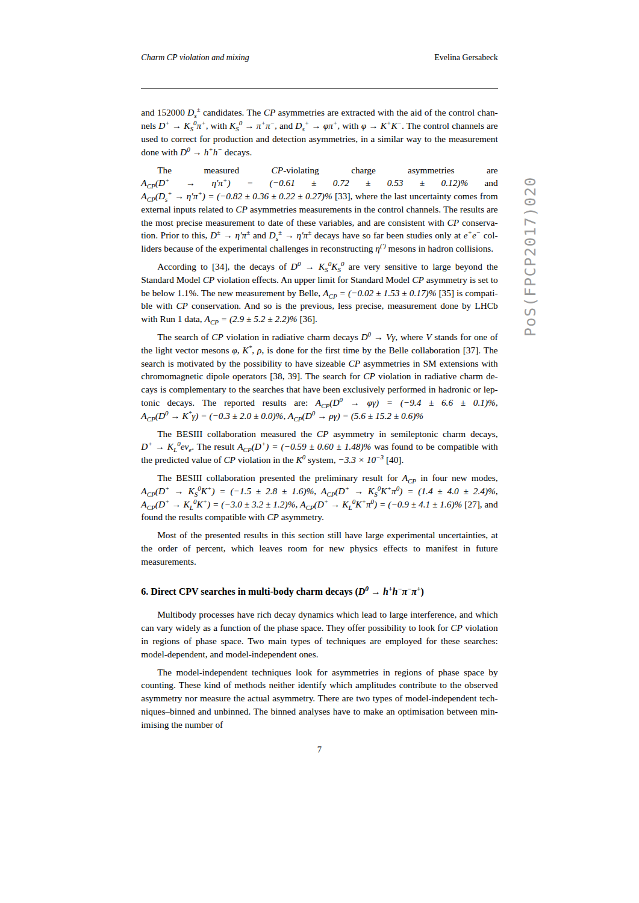Charm CP violation and mixing
Evelina Gersabeck
PoS(FPCP2017)020
and 152000 Ds± candidates. The CP asymmetries are extracted with the aid of the control channels D+ → KS0π+, with KS0 → π+π−, and Ds+ → φπ+, with φ → K+K−. The control channels are used to correct for production and detection asymmetries, in a similar way to the measurement done with D0 → h+h− decays.
The measured CP-violating charge asymmetries are ACP(D+ → η′π+) = (−0.61 ± 0.72 ± 0.53 ± 0.12)% and ACP(Ds+ → η′π+) = (−0.82 ± 0.36 ± 0.22 ± 0.27)% [33], where the last uncertainty comes from external inputs related to CP asymmetries measurements in the control channels. The results are the most precise measurement to date of these variables, and are consistent with CP conservation. Prior to this, D± → η′π± and Ds± → η′π± decays have so far been studies only at e+e− colliders because of the experimental challenges in reconstructing η(′) mesons in hadron collisions.
According to [34], the decays of D0 → KS0KS0 are very sensitive to large beyond the Standard Model CP violation effects. An upper limit for Standard Model CP asymmetry is set to be below 1.1%. The new measurement by Belle, ACP = (−0.02 ± 1.53 ± 0.17)% [35] is compatible with CP conservation. And so is the previous, less precise, measurement done by LHCb with Run 1 data, ACP = (2.9 ± 5.2 ± 2.2)% [36].
The search of CP violation in radiative charm decays D0 → Vγ, where V stands for one of the light vector mesons φ, K*, ρ, is done for the first time by the Belle collaboration [37]. The search is motivated by the possibility to have sizeable CP asymmetries in SM extensions with chromomagnetic dipole operators [38, 39]. The search for CP violation in radiative charm decays is complementary to the searches that have been exclusively performed in hadronic or leptonic decays. The reported results are: ACP(D0 → φγ) = (−9.4 ± 6.6 ± 0.1)%, ACP(D0 → K*γ) = (−0.3 ± 2.0 ± 0.0)%, ACP(D0 → ργ) = (5.6 ± 15.2 ± 0.6)%
The BESIII collaboration measured the CP asymmetry in semileptonic charm decays, D+ → KL0eνe. The result ACP(D+) = (−0.59 ± 0.60 ± 1.48)% was found to be compatible with the predicted value of CP violation in the K0 system, −3.3 × 10−3 [40].
The BESIII collaboration presented the preliminary result for ACP in four new modes, ACP(D+ → KS0K+) = (−1.5 ± 2.8 ± 1.6)%, ACP(D+ → KS0K+π0) = (1.4 ± 4.0 ± 2.4)%, ACP(D+ → KL0K+) = (−3.0 ± 3.2 ± 1.2)%, ACP(D+ → KL0K+π0) = (−0.9 ± 4.1 ± 1.6)% [27], and found the results compatible with CP asymmetry.
Most of the presented results in this section still have large experimental uncertainties, at the order of percent, which leaves room for new physics effects to manifest in future measurements.
6. Direct CPV searches in multi-body charm decays (D0 → h+h−π−π+)
Multibody processes have rich decay dynamics which lead to large interference, and which can vary widely as a function of the phase space. They offer possibility to look for CP violation in regions of phase space. Two main types of techniques are employed for these searches: model-dependent, and model-independent ones.
The model-independent techniques look for asymmetries in regions of phase space by counting. These kind of methods neither identify which amplitudes contribute to the observed asymmetry nor measure the actual asymmetry. There are two types of model-independent techniques–binned and unbinned. The binned analyses have to make an optimisation between minimising the number of
7